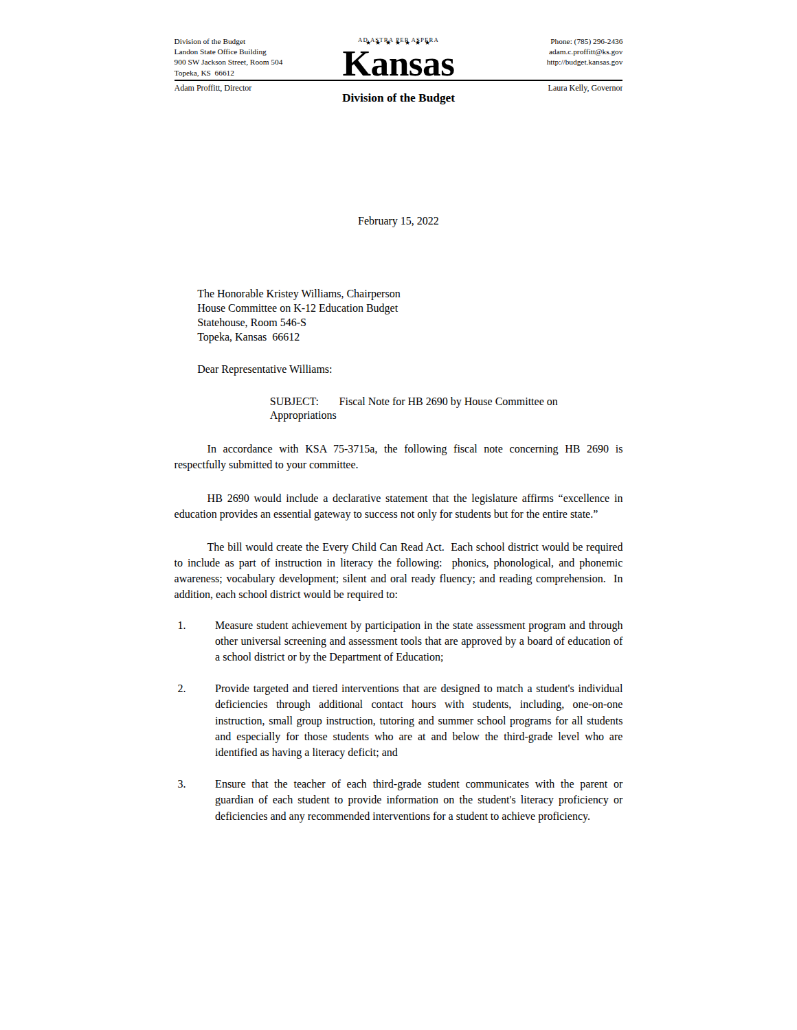AD ASTRA PER ASPERA
★ ★ ★ ★ ★ ★ ★
Kansas
Division of the Budget
Landon State Office Building
900 SW Jackson Street, Room 504
Topeka, KS 66612
Phone: (785) 296-2436
adam.c.proffitt@ks.gov
http://budget.kansas.gov
Division of the Budget
Adam Proffitt, Director Laura Kelly, Governor
February 15, 2022
The Honorable Kristey Williams, Chairperson
House Committee on K-12 Education Budget
Statehouse, Room 546-S
Topeka, Kansas 66612
Dear Representative Williams:
SUBJECT: Fiscal Note for HB 2690 by House Committee on Appropriations
In accordance with KSA 75-3715a, the following fiscal note concerning HB 2690 is respectfully submitted to your committee.
HB 2690 would include a declarative statement that the legislature affirms “excellence in education provides an essential gateway to success not only for students but for the entire state.”
The bill would create the Every Child Can Read Act. Each school district would be required to include as part of instruction in literacy the following: phonics, phonological, and phonemic awareness; vocabulary development; silent and oral ready fluency; and reading comprehension. In addition, each school district would be required to:
1. Measure student achievement by participation in the state assessment program and through other universal screening and assessment tools that are approved by a board of education of a school district or by the Department of Education;
2. Provide targeted and tiered interventions that are designed to match a student's individual deficiencies through additional contact hours with students, including, one-on-one instruction, small group instruction, tutoring and summer school programs for all students and especially for those students who are at and below the third-grade level who are identified as having a literacy deficit; and
3. Ensure that the teacher of each third-grade student communicates with the parent or guardian of each student to provide information on the student's literacy proficiency or deficiencies and any recommended interventions for a student to achieve proficiency.